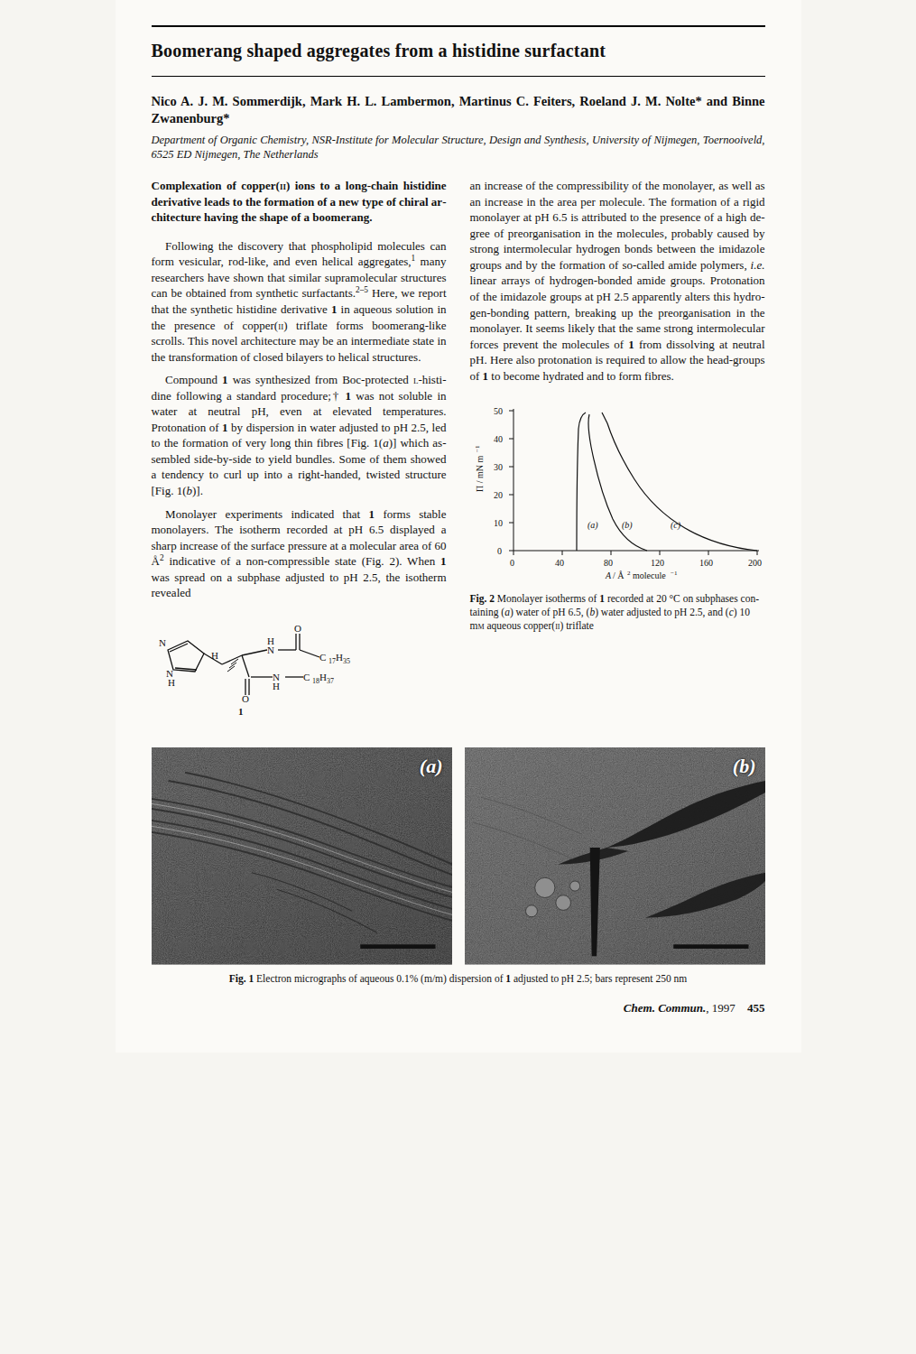Boomerang shaped aggregates from a histidine surfactant
Nico A. J. M. Sommerdijk, Mark H. L. Lambermon, Martinus C. Feiters, Roeland J. M. Nolte* and Binne Zwanenburg*
Department of Organic Chemistry, NSR-Institute for Molecular Structure, Design and Synthesis, University of Nijmegen, Toernooiveld, 6525 ED Nijmegen, The Netherlands
Complexation of copper(ii) ions to a long-chain histidine derivative leads to the formation of a new type of chiral architecture having the shape of a boomerang.
Following the discovery that phospholipid molecules can form vesicular, rod-like, and even helical aggregates,1 many researchers have shown that similar supramolecular structures can be obtained from synthetic surfactants.2–5 Here, we report that the synthetic histidine derivative 1 in aqueous solution in the presence of copper(ii) triflate forms boomerang-like scrolls. This novel architecture may be an intermediate state in the transformation of closed bilayers to helical structures.
Compound 1 was synthesized from Boc-protected l-histidine following a standard procedure;† 1 was not soluble in water at neutral pH, even at elevated temperatures. Protonation of 1 by dispersion in water adjusted to pH 2.5, led to the formation of very long thin fibres [Fig. 1(a)] which assembled side-by-side to yield bundles. Some of them showed a tendency to curl up into a right-handed, twisted structure [Fig. 1(b)].
Monolayer experiments indicated that 1 forms stable monolayers. The isotherm recorded at pH 6.5 displayed a sharp increase of the surface pressure at a molecular area of 60 Å2 indicative of a non-compressible state (Fig. 2). When 1 was spread on a subphase adjusted to pH 2.5, the isotherm revealed
N N H H N H O C 17 H 35 N H O C 18 H 37 1
an increase of the compressibility of the monolayer, as well as an increase in the area per molecule. The formation of a rigid monolayer at pH 6.5 is attributed to the presence of a high degree of preorganisation in the molecules, probably caused by strong intermolecular hydrogen bonds between the imidazole groups and by the formation of so-called amide polymers, i.e. linear arrays of hydrogen-bonded amide groups. Protonation of the imidazole groups at pH 2.5 apparently alters this hydrogen-bonding pattern, breaking up the preorganisation in the monolayer. It seems likely that the same strong intermolecular forces prevent the molecules of 1 from dissolving at neutral pH. Here also protonation is required to allow the head-groups of 1 to become hydrated and to form fibres.
0 10 20 30 40 50 0 40 80 120 160 200 A / Å 2 molecule −1 (a) (b) (c) Π / mN m −1
Fig. 2 Monolayer isotherms of 1 recorded at 20 °C on subphases containing (a) water of pH 6.5, (b) water adjusted to pH 2.5, and (c) 10 mm aqueous copper(ii) triflate
(a)
(b)
Fig. 1 Electron micrographs of aqueous 0.1% (m/m) dispersion of 1 adjusted to pH 2.5; bars represent 250 nm
Chem. Commun., 1997 455